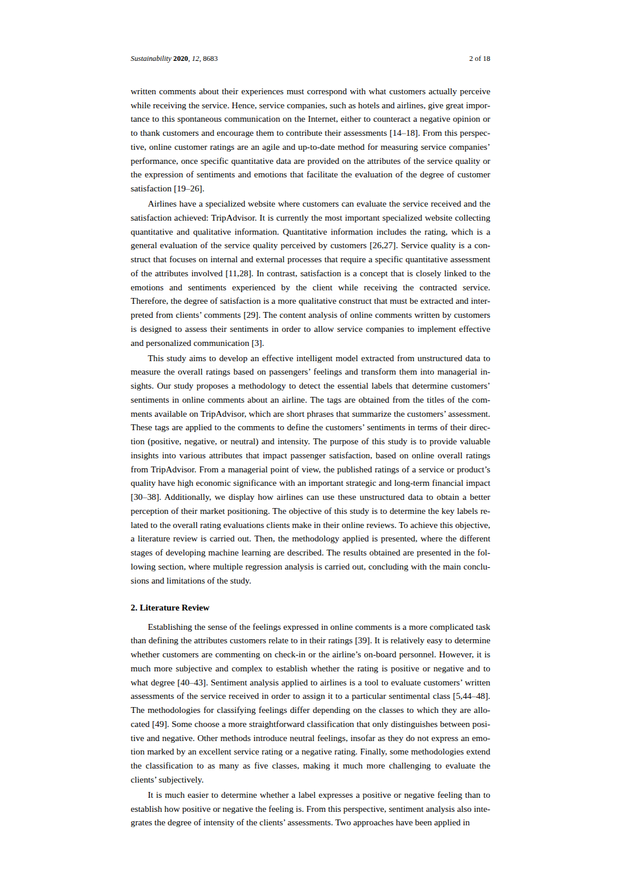Sustainability 2020, 12, 8683
2 of 18
written comments about their experiences must correspond with what customers actually perceive while receiving the service. Hence, service companies, such as hotels and airlines, give great importance to this spontaneous communication on the Internet, either to counteract a negative opinion or to thank customers and encourage them to contribute their assessments [14–18]. From this perspective, online customer ratings are an agile and up-to-date method for measuring service companies’ performance, once specific quantitative data are provided on the attributes of the service quality or the expression of sentiments and emotions that facilitate the evaluation of the degree of customer satisfaction [19–26].
Airlines have a specialized website where customers can evaluate the service received and the satisfaction achieved: TripAdvisor. It is currently the most important specialized website collecting quantitative and qualitative information. Quantitative information includes the rating, which is a general evaluation of the service quality perceived by customers [26,27]. Service quality is a construct that focuses on internal and external processes that require a specific quantitative assessment of the attributes involved [11,28]. In contrast, satisfaction is a concept that is closely linked to the emotions and sentiments experienced by the client while receiving the contracted service. Therefore, the degree of satisfaction is a more qualitative construct that must be extracted and interpreted from clients’ comments [29]. The content analysis of online comments written by customers is designed to assess their sentiments in order to allow service companies to implement effective and personalized communication [3].
This study aims to develop an effective intelligent model extracted from unstructured data to measure the overall ratings based on passengers’ feelings and transform them into managerial insights. Our study proposes a methodology to detect the essential labels that determine customers’ sentiments in online comments about an airline. The tags are obtained from the titles of the comments available on TripAdvisor, which are short phrases that summarize the customers’ assessment. These tags are applied to the comments to define the customers’ sentiments in terms of their direction (positive, negative, or neutral) and intensity. The purpose of this study is to provide valuable insights into various attributes that impact passenger satisfaction, based on online overall ratings from TripAdvisor. From a managerial point of view, the published ratings of a service or product’s quality have high economic significance with an important strategic and long-term financial impact [30–38]. Additionally, we display how airlines can use these unstructured data to obtain a better perception of their market positioning. The objective of this study is to determine the key labels related to the overall rating evaluations clients make in their online reviews. To achieve this objective, a literature review is carried out. Then, the methodology applied is presented, where the different stages of developing machine learning are described. The results obtained are presented in the following section, where multiple regression analysis is carried out, concluding with the main conclusions and limitations of the study.
2. Literature Review
Establishing the sense of the feelings expressed in online comments is a more complicated task than defining the attributes customers relate to in their ratings [39]. It is relatively easy to determine whether customers are commenting on check-in or the airline’s on-board personnel. However, it is much more subjective and complex to establish whether the rating is positive or negative and to what degree [40–43]. Sentiment analysis applied to airlines is a tool to evaluate customers’ written assessments of the service received in order to assign it to a particular sentimental class [5,44–48]. The methodologies for classifying feelings differ depending on the classes to which they are allocated [49]. Some choose a more straightforward classification that only distinguishes between positive and negative. Other methods introduce neutral feelings, insofar as they do not express an emotion marked by an excellent service rating or a negative rating. Finally, some methodologies extend the classification to as many as five classes, making it much more challenging to evaluate the clients’ subjectively.
It is much easier to determine whether a label expresses a positive or negative feeling than to establish how positive or negative the feeling is. From this perspective, sentiment analysis also integrates the degree of intensity of the clients’ assessments. Two approaches have been applied in